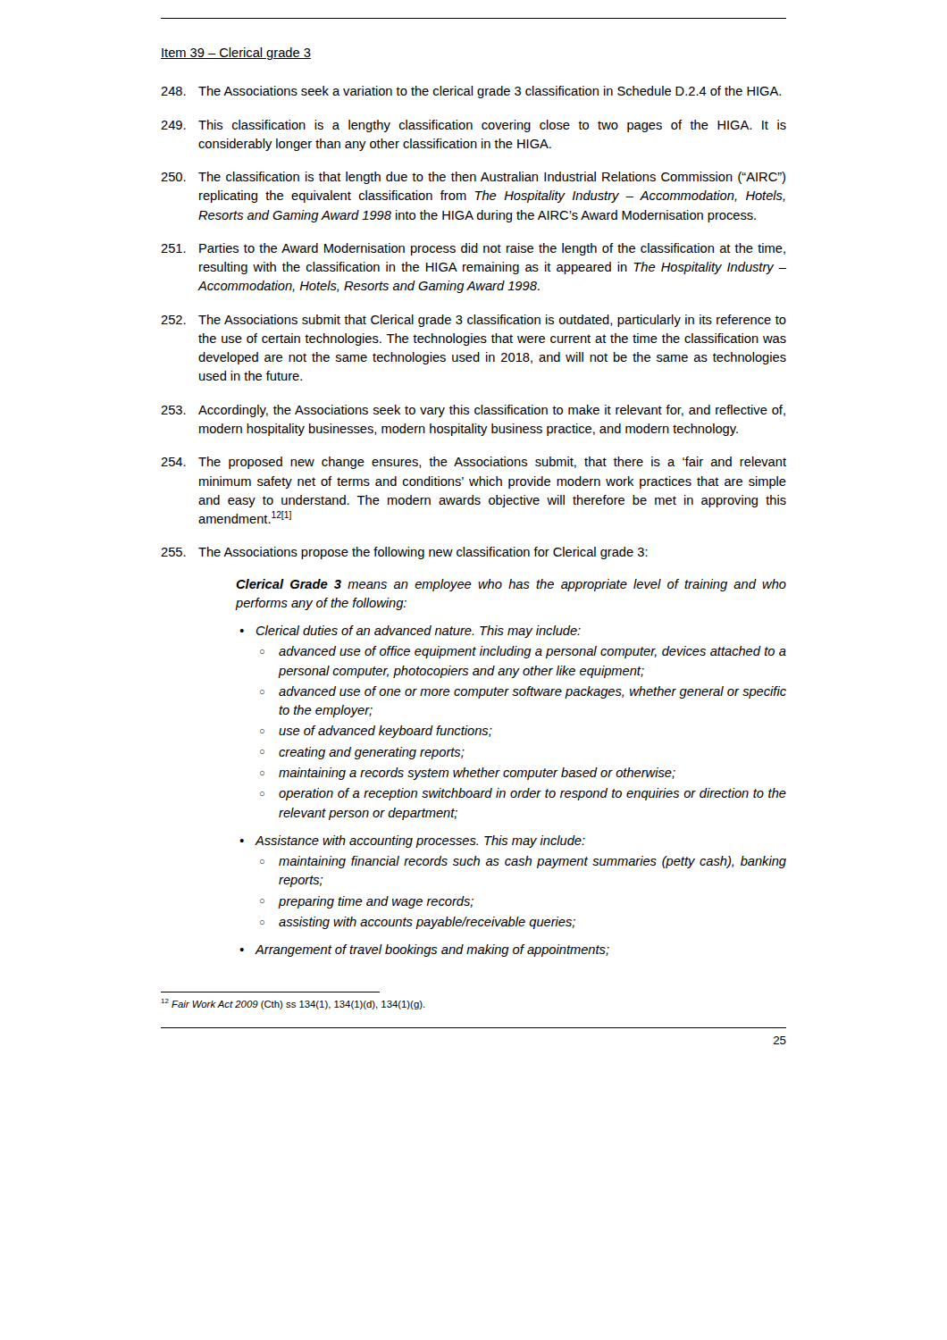Item 39 – Clerical grade 3
The Associations seek a variation to the clerical grade 3 classification in Schedule D.2.4 of the HIGA.
This classification is a lengthy classification covering close to two pages of the HIGA. It is considerably longer than any other classification in the HIGA.
The classification is that length due to the then Australian Industrial Relations Commission (“AIRC”) replicating the equivalent classification from The Hospitality Industry – Accommodation, Hotels, Resorts and Gaming Award 1998 into the HIGA during the AIRC’s Award Modernisation process.
Parties to the Award Modernisation process did not raise the length of the classification at the time, resulting with the classification in the HIGA remaining as it appeared in The Hospitality Industry – Accommodation, Hotels, Resorts and Gaming Award 1998.
The Associations submit that Clerical grade 3 classification is outdated, particularly in its reference to the use of certain technologies. The technologies that were current at the time the classification was developed are not the same technologies used in 2018, and will not be the same as technologies used in the future.
Accordingly, the Associations seek to vary this classification to make it relevant for, and reflective of, modern hospitality businesses, modern hospitality business practice, and modern technology.
The proposed new change ensures, the Associations submit, that there is a ‘fair and relevant minimum safety net of terms and conditions’ which provide modern work practices that are simple and easy to understand. The modern awards objective will therefore be met in approving this amendment.12[1]
The Associations propose the following new classification for Clerical grade 3:
Clerical Grade 3 means an employee who has the appropriate level of training and who performs any of the following:
Clerical duties of an advanced nature. This may include:
advanced use of office equipment including a personal computer, devices attached to a personal computer, photocopiers and any other like equipment;
advanced use of one or more computer software packages, whether general or specific to the employer;
use of advanced keyboard functions;
creating and generating reports;
maintaining a records system whether computer based or otherwise;
operation of a reception switchboard in order to respond to enquiries or direction to the relevant person or department;
Assistance with accounting processes. This may include:
maintaining financial records such as cash payment summaries (petty cash), banking reports;
preparing time and wage records;
assisting with accounts payable/receivable queries;
Arrangement of travel bookings and making of appointments;
12 Fair Work Act 2009 (Cth) ss 134(1), 134(1)(d), 134(1)(g).
25